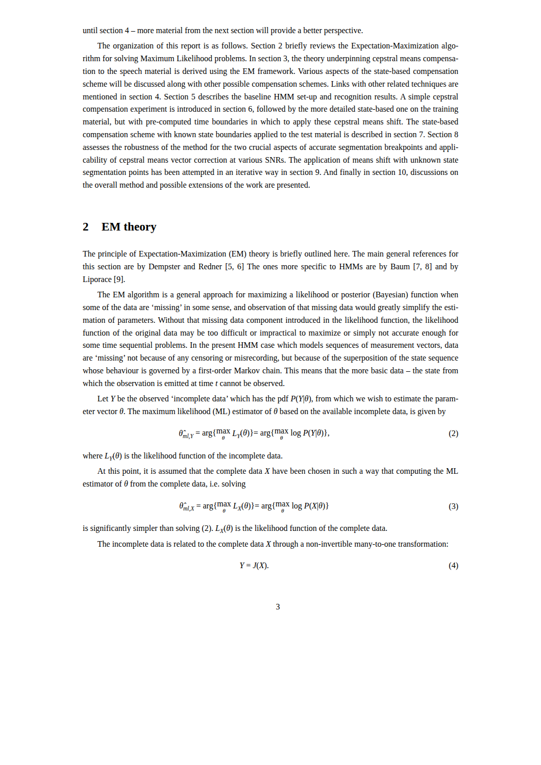until section 4 – more material from the next section will provide a better perspective.
The organization of this report is as follows. Section 2 briefly reviews the Expectation-Maximization algorithm for solving Maximum Likelihood problems. In section 3, the theory underpinning cepstral means compensation to the speech material is derived using the EM framework. Various aspects of the state-based compensation scheme will be discussed along with other possible compensation schemes. Links with other related techniques are mentioned in section 4. Section 5 describes the baseline HMM set-up and recognition results. A simple cepstral compensation experiment is introduced in section 6, followed by the more detailed state-based one on the training material, but with pre-computed time boundaries in which to apply these cepstral means shift. The state-based compensation scheme with known state boundaries applied to the test material is described in section 7. Section 8 assesses the robustness of the method for the two crucial aspects of accurate segmentation breakpoints and applicability of cepstral means vector correction at various SNRs. The application of means shift with unknown state segmentation points has been attempted in an iterative way in section 9. And finally in section 10, discussions on the overall method and possible extensions of the work are presented.
2 EM theory
The principle of Expectation-Maximization (EM) theory is briefly outlined here. The main general references for this section are by Dempster and Redner [5, 6] The ones more specific to HMMs are by Baum [7, 8] and by Liporace [9].
The EM algorithm is a general approach for maximizing a likelihood or posterior (Bayesian) function when some of the data are ‘missing’ in some sense, and observation of that missing data would greatly simplify the estimation of parameters. Without that missing data component introduced in the likelihood function, the likelihood function of the original data may be too difficult or impractical to maximize or simply not accurate enough for some time sequential problems. In the present HMM case which models sequences of measurement vectors, data are ‘missing’ not because of any censoring or misrecording, but because of the superposition of the state sequence whose behaviour is governed by a first-order Markov chain. This means that the more basic data – the state from which the observation is emitted at time t cannot be observed.
Let Y be the observed ‘incomplete data’ which has the pdf P(Y|θ), from which we wish to estimate the parameter vector θ. The maximum likelihood (ML) estimator of θ based on the available incomplete data, is given by
θ̂ml,Y = arg{max θ LY(θ)}= arg{max θ log P(Y|θ)},
(2)
where LY(θ) is the likelihood function of the incomplete data.
At this point, it is assumed that the complete data X have been chosen in such a way that computing the ML estimator of θ from the complete data, i.e. solving
θ̂ml,X = arg{max θ LX(θ)}= arg{max θ log P(X|θ)}
(3)
is significantly simpler than solving (2). LX(θ) is the likelihood function of the complete data.
The incomplete data is related to the complete data X through a non-invertible many-to-one transformation:
Y = J(X).
(4)
3